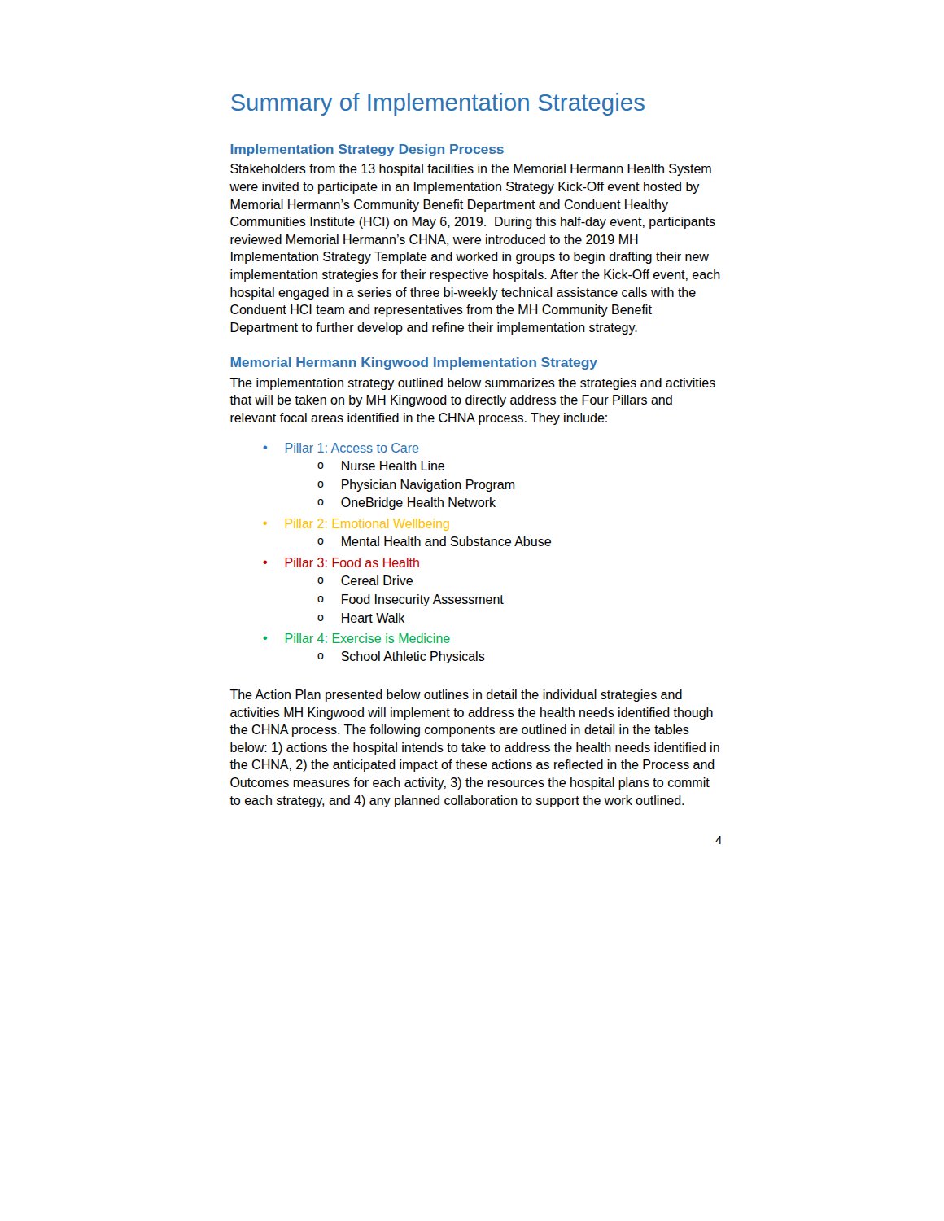Summary of Implementation Strategies
Implementation Strategy Design Process
Stakeholders from the 13 hospital facilities in the Memorial Hermann Health System were invited to participate in an Implementation Strategy Kick-Off event hosted by Memorial Hermann’s Community Benefit Department and Conduent Healthy Communities Institute (HCI) on May 6, 2019. During this half-day event, participants reviewed Memorial Hermann’s CHNA, were introduced to the 2019 MH Implementation Strategy Template and worked in groups to begin drafting their new implementation strategies for their respective hospitals. After the Kick-Off event, each hospital engaged in a series of three bi-weekly technical assistance calls with the Conduent HCI team and representatives from the MH Community Benefit Department to further develop and refine their implementation strategy.
Memorial Hermann Kingwood Implementation Strategy
The implementation strategy outlined below summarizes the strategies and activities that will be taken on by MH Kingwood to directly address the Four Pillars and relevant focal areas identified in the CHNA process. They include:
Pillar 1: Access to Care
Nurse Health Line
Physician Navigation Program
OneBridge Health Network
Pillar 2: Emotional Wellbeing
Mental Health and Substance Abuse
Pillar 3: Food as Health
Cereal Drive
Food Insecurity Assessment
Heart Walk
Pillar 4: Exercise is Medicine
School Athletic Physicals
The Action Plan presented below outlines in detail the individual strategies and activities MH Kingwood will implement to address the health needs identified though the CHNA process. The following components are outlined in detail in the tables below: 1) actions the hospital intends to take to address the health needs identified in the CHNA, 2) the anticipated impact of these actions as reflected in the Process and Outcomes measures for each activity, 3) the resources the hospital plans to commit to each strategy, and 4) any planned collaboration to support the work outlined.
4